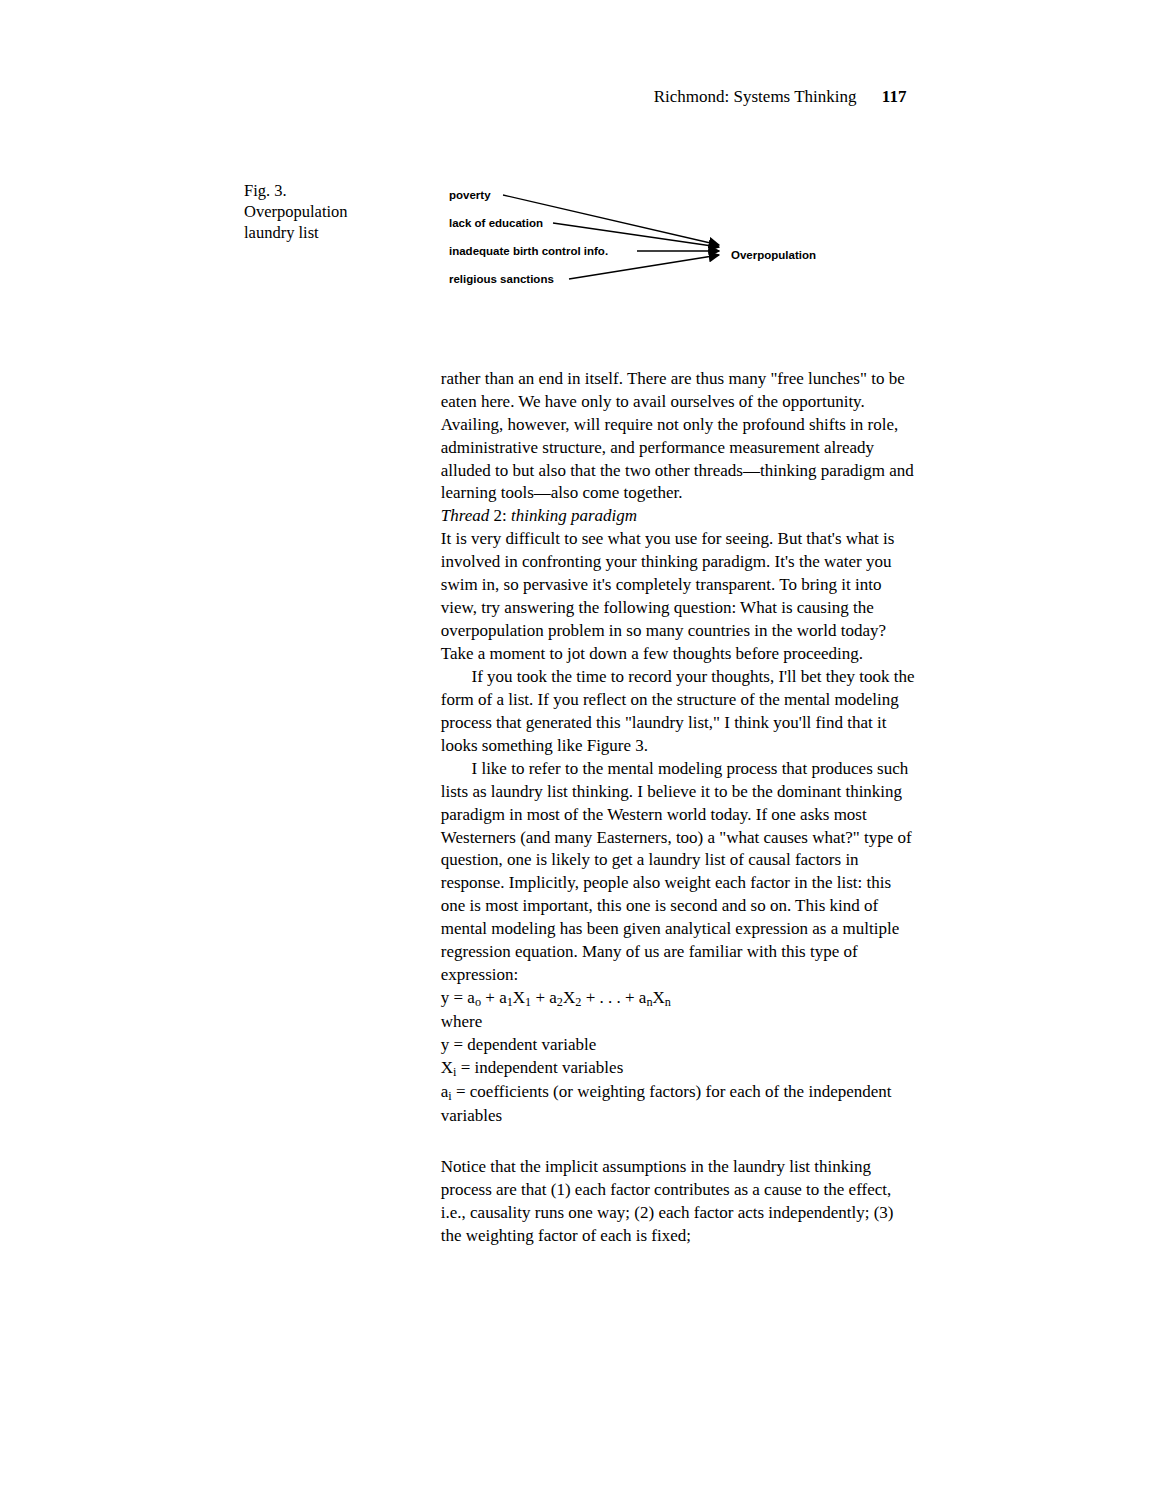Richmond: Systems Thinking 117
Fig. 3.
Overpopulation
laundry list
poverty lack of education inadequate birth control info. religious sanctions Overpopulation
rather than an end in itself. There are thus many "free lunches" to be eaten here. We have only to avail ourselves of the opportunity. Availing, however, will require not only the profound shifts in role, administrative structure, and performance measurement already alluded to but also that the two other threads—thinking paradigm and learning tools—also come together.
Thread 2: thinking paradigm
It is very difficult to see what you use for seeing. But that's what is involved in confronting your thinking paradigm. It's the water you swim in, so pervasive it's completely transparent. To bring it into view, try answering the following question: What is causing the overpopulation problem in so many countries in the world today? Take a moment to jot down a few thoughts before proceeding.
If you took the time to record your thoughts, I'll bet they took the form of a list. If you reflect on the structure of the mental modeling process that generated this "laundry list," I think you'll find that it looks something like Figure 3.
I like to refer to the mental modeling process that produces such lists as laundry list thinking. I believe it to be the dominant thinking paradigm in most of the Western world today. If one asks most Westerners (and many Easterners, too) a "what causes what?" type of question, one is likely to get a laundry list of causal factors in response. Implicitly, people also weight each factor in the list: this one is most important, this one is second and so on. This kind of mental modeling has been given analytical expression as a multiple regression equation. Many of us are familiar with this type of expression:
y = ao + a1X1 + a2X2 + . . . + anXn
where
y = dependent variable
Xi = independent variables
ai = coefficients (or weighting factors) for each of the independent variables
Notice that the implicit assumptions in the laundry list thinking process are that (1) each factor contributes as a cause to the effect, i.e., causality runs one way; (2) each factor acts independently; (3) the weighting factor of each is fixed;